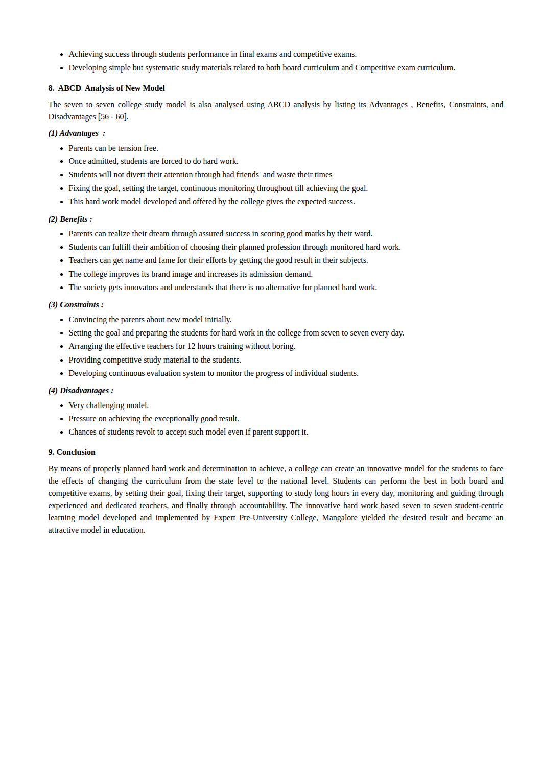Achieving success through students performance in final exams and competitive exams.
Developing simple but systematic study materials related to both board curriculum and Competitive exam curriculum.
8. ABCD Analysis of New Model
The seven to seven college study model is also analysed using ABCD analysis by listing its Advantages , Benefits, Constraints, and Disadvantages [56 - 60].
(1) Advantages :
Parents can be tension free.
Once admitted, students are forced to do hard work.
Students will not divert their attention through bad friends and waste their times
Fixing the goal, setting the target, continuous monitoring throughout till achieving the goal.
This hard work model developed and offered by the college gives the expected success.
(2) Benefits :
Parents can realize their dream through assured success in scoring good marks by their ward.
Students can fulfill their ambition of choosing their planned profession through monitored hard work.
Teachers can get name and fame for their efforts by getting the good result in their subjects.
The college improves its brand image and increases its admission demand.
The society gets innovators and understands that there is no alternative for planned hard work.
(3) Constraints :
Convincing the parents about new model initially.
Setting the goal and preparing the students for hard work in the college from seven to seven every day.
Arranging the effective teachers for 12 hours training without boring.
Providing competitive study material to the students.
Developing continuous evaluation system to monitor the progress of individual students.
(4) Disadvantages :
Very challenging model.
Pressure on achieving the exceptionally good result.
Chances of students revolt to accept such model even if parent support it.
9. Conclusion
By means of properly planned hard work and determination to achieve, a college can create an innovative model for the students to face the effects of changing the curriculum from the state level to the national level. Students can perform the best in both board and competitive exams, by setting their goal, fixing their target, supporting to study long hours in every day, monitoring and guiding through experienced and dedicated teachers, and finally through accountability. The innovative hard work based seven to seven student-centric learning model developed and implemented by Expert Pre-University College, Mangalore yielded the desired result and became an attractive model in education.